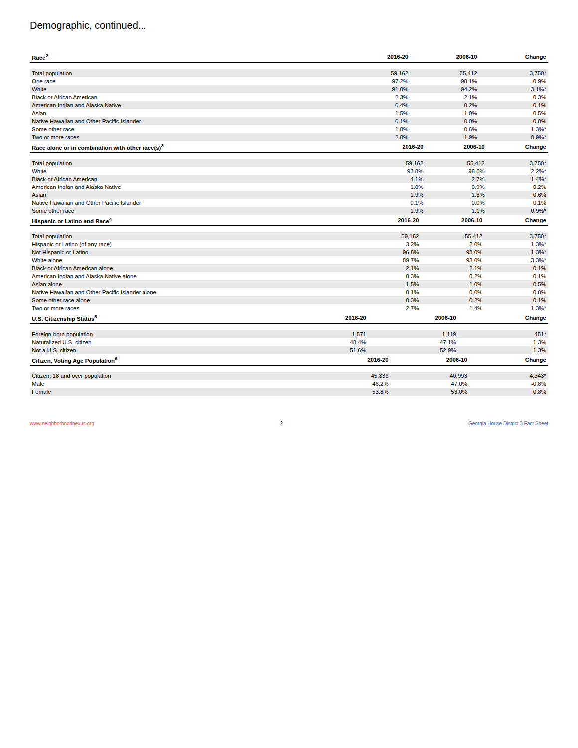Demographic, continued...
Race
| Race 2 | 2016-20 | 2006-10 | Change |
| --- | --- | --- | --- |
| Total population | 59,162 | 55,412 | 3,750* |
| One race | 97.2% | 98.1% | -0.9% |
| White | 91.0% | 94.2% | -3.1%* |
| Black or African American | 2.3% | 2.1% | 0.3% |
| American Indian and Alaska Native | 0.4% | 0.2% | 0.1% |
| Asian | 1.5% | 1.0% | 0.5% |
| Native Hawaiian and Other Pacific Islander | 0.1% | 0.0% | 0.0% |
| Some other race | 1.8% | 0.6% | 1.3%* |
| Two or more races | 2.8% | 1.9% | 0.9%* |
| Race alone or in combination with other race(s) 3 | 2016-20 | 2006-10 | Change |
| --- | --- | --- | --- |
| Total population | 59,162 | 55,412 | 3,750* |
| White | 93.8% | 96.0% | -2.2%* |
| Black or African American | 4.1% | 2.7% | 1.4%* |
| American Indian and Alaska Native | 1.0% | 0.9% | 0.2% |
| Asian | 1.9% | 1.3% | 0.6% |
| Native Hawaiian and Other Pacific Islander | 0.1% | 0.0% | 0.1% |
| Some other race | 1.9% | 1.1% | 0.9%* |
| Hispanic or Latino and Race 4 | 2016-20 | 2006-10 | Change |
| --- | --- | --- | --- |
| Total population | 59,162 | 55,412 | 3,750* |
| Hispanic or Latino (of any race) | 3.2% | 2.0% | 1.3%* |
| Not Hispanic or Latino | 96.8% | 98.0% | -1.3%* |
| White alone | 89.7% | 93.0% | -3.3%* |
| Black or African American alone | 2.1% | 2.1% | 0.1% |
| American Indian and Alaska Native alone | 0.3% | 0.2% | 0.1% |
| Asian alone | 1.5% | 1.0% | 0.5% |
| Native Hawaiian and Other Pacific Islander alone | 0.1% | 0.0% | 0.0% |
| Some other race alone | 0.3% | 0.2% | 0.1% |
| Two or more races | 2.7% | 1.4% | 1.3%* |
| U.S. Citizenship Status 5 | 2016-20 | 2006-10 | Change |
| --- | --- | --- | --- |
| Foreign-born population | 1,571 | 1,119 | 451* |
| Naturalized U.S. citizen | 48.4% | 47.1% | 1.3% |
| Not a U.S. citizen | 51.6% | 52.9% | -1.3% |
| Citizen, Voting Age Population 6 | 2016-20 | 2006-10 | Change |
| --- | --- | --- | --- |
| Citizen, 18 and over population | 45,336 | 40,993 | 4,343* |
| Male | 46.2% | 47.0% | -0.8% |
| Female | 53.8% | 53.0% | 0.8% |
www.neighborhoodnexus.org 2 Georgia House District 3 Fact Sheet